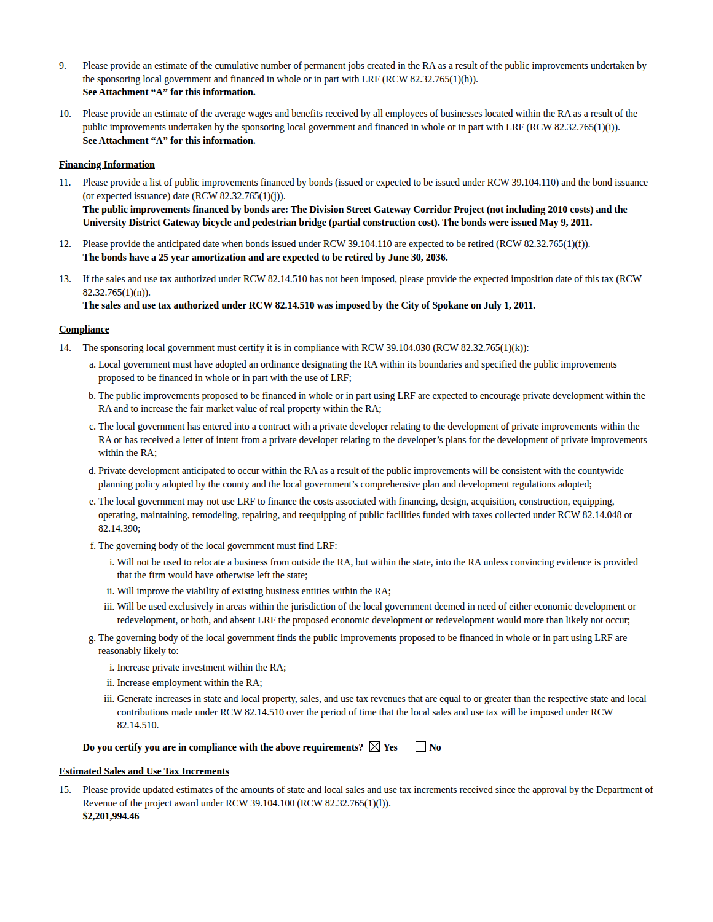9. Please provide an estimate of the cumulative number of permanent jobs created in the RA as a result of the public improvements undertaken by the sponsoring local government and financed in whole or in part with LRF (RCW 82.32.765(1)(h)).
See Attachment “A” for this information.
10. Please provide an estimate of the average wages and benefits received by all employees of businesses located within the RA as a result of the public improvements undertaken by the sponsoring local government and financed in whole or in part with LRF (RCW 82.32.765(1)(i)).
See Attachment “A” for this information.
Financing Information
11. Please provide a list of public improvements financed by bonds (issued or expected to be issued under RCW 39.104.110) and the bond issuance (or expected issuance) date (RCW 82.32.765(1)(j)).
The public improvements financed by bonds are: The Division Street Gateway Corridor Project (not including 2010 costs) and the University District Gateway bicycle and pedestrian bridge (partial construction cost). The bonds were issued May 9, 2011.
12. Please provide the anticipated date when bonds issued under RCW 39.104.110 are expected to be retired (RCW 82.32.765(1)(f)).
The bonds have a 25 year amortization and are expected to be retired by June 30, 2036.
13. If the sales and use tax authorized under RCW 82.14.510 has not been imposed, please provide the expected imposition date of this tax (RCW 82.32.765(1)(n)).
The sales and use tax authorized under RCW 82.14.510 was imposed by the City of Spokane on July 1, 2011.
Compliance
14. The sponsoring local government must certify it is in compliance with RCW 39.104.030 (RCW 82.32.765(1)(k)):
Local government must have adopted an ordinance designating the RA within its boundaries and specified the public improvements proposed to be financed in whole or in part with the use of LRF;
The public improvements proposed to be financed in whole or in part using LRF are expected to encourage private development within the RA and to increase the fair market value of real property within the RA;
The local government has entered into a contract with a private developer relating to the development of private improvements within the RA or has received a letter of intent from a private developer relating to the developer’s plans for the development of private improvements within the RA;
Private development anticipated to occur within the RA as a result of the public improvements will be consistent with the countywide planning policy adopted by the county and the local government’s comprehensive plan and development regulations adopted;
The local government may not use LRF to finance the costs associated with financing, design, acquisition, construction, equipping, operating, maintaining, remodeling, repairing, and reequipping of public facilities funded with taxes collected under RCW 82.14.048 or 82.14.390;
The governing body of the local government must find LRF:
Will not be used to relocate a business from outside the RA, but within the state, into the RA unless convincing evidence is provided that the firm would have otherwise left the state;
Will improve the viability of existing business entities within the RA;
Will be used exclusively in areas within the jurisdiction of the local government deemed in need of either economic development or redevelopment, or both, and absent LRF the proposed economic development or redevelopment would more than likely not occur;
The governing body of the local government finds the public improvements proposed to be financed in whole or in part using LRF are reasonably likely to:
Increase private investment within the RA;
Increase employment within the RA;
Generate increases in state and local property, sales, and use tax revenues that are equal to or greater than the respective state and local contributions made under RCW 82.14.510 over the period of time that the local sales and use tax will be imposed under RCW 82.14.510.
Do you certify you are in compliance with the above requirements? Yes No
Estimated Sales and Use Tax Increments
15. Please provide updated estimates of the amounts of state and local sales and use tax increments received since the approval by the Department of Revenue of the project award under RCW 39.104.100 (RCW 82.32.765(1)(l)).
$2,201,994.46